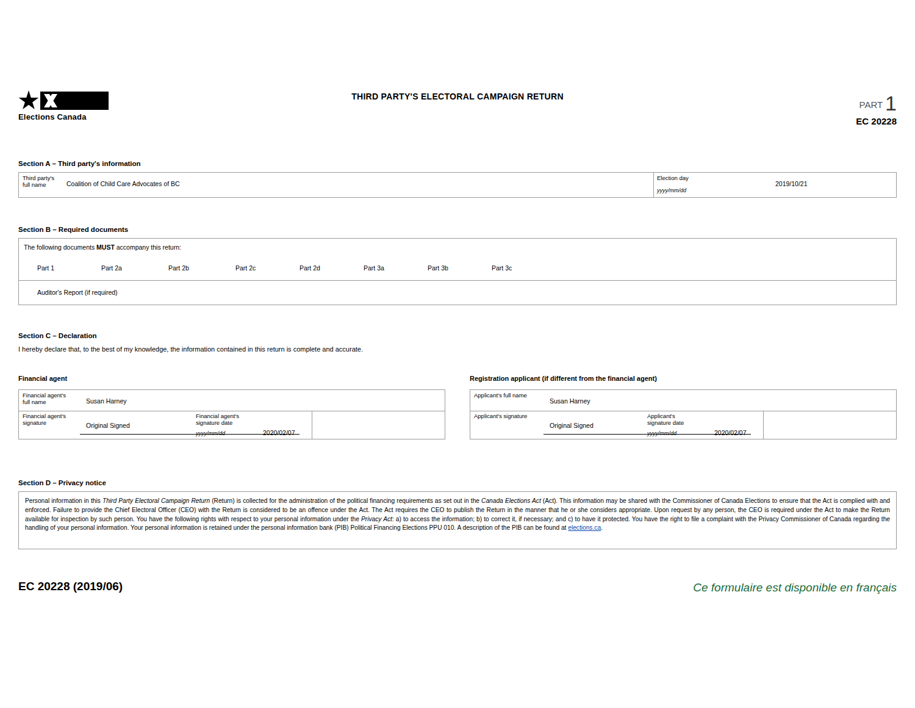Elections Canada
THIRD PARTY'S ELECTORAL CAMPAIGN RETURN
PART 1
EC 20228
Section A – Third party's information
Third party's
full name
Coalition of Child Care Advocates of BC
Election day
yyyy/mm/dd
2019/10/21
Section B – Required documents
The following documents MUST accompany this return:
Part 1
Part 2a
Part 2b
Part 2c
Part 2d
Part 3a
Part 3b
Part 3c
Auditor's Report (if required)
Section C – Declaration
I hereby declare that, to the best of my knowledge, the information contained in this return is complete and accurate.
Financial agent
Registration applicant (if different from the financial agent)
Financial agent's
full name
Susan Harney
Financial agent's
signature
Original Signed
Financial agent's
signature date
yyyy/mm/dd
2020/02/07
Applicant's full name
Susan Harney
Applicant's signature
Original Signed
Applicant's
signature date
yyyy/mm/dd
2020/02/07
Section D – Privacy notice
Personal information in this Third Party Electoral Campaign Return (Return) is collected for the administration of the political financing requirements as set out in the Canada Elections Act (Act). This information may be shared with the Commissioner of Canada Elections to ensure that the Act is complied with and enforced. Failure to provide the Chief Electoral Officer (CEO) with the Return is considered to be an offence under the Act. The Act requires the CEO to publish the Return in the manner that he or she considers appropriate. Upon request by any person, the CEO is required under the Act to make the Return available for inspection by such person. You have the following rights with respect to your personal information under the Privacy Act: a) to access the information; b) to correct it, if necessary; and c) to have it protected. You have the right to file a complaint with the Privacy Commissioner of Canada regarding the handling of your personal information. Your personal information is retained under the personal information bank (PIB) Political Financing Elections PPU 010. A description of the PIB can be found at elections.ca.
EC 20228 (2019/06)
Ce formulaire est disponible en français